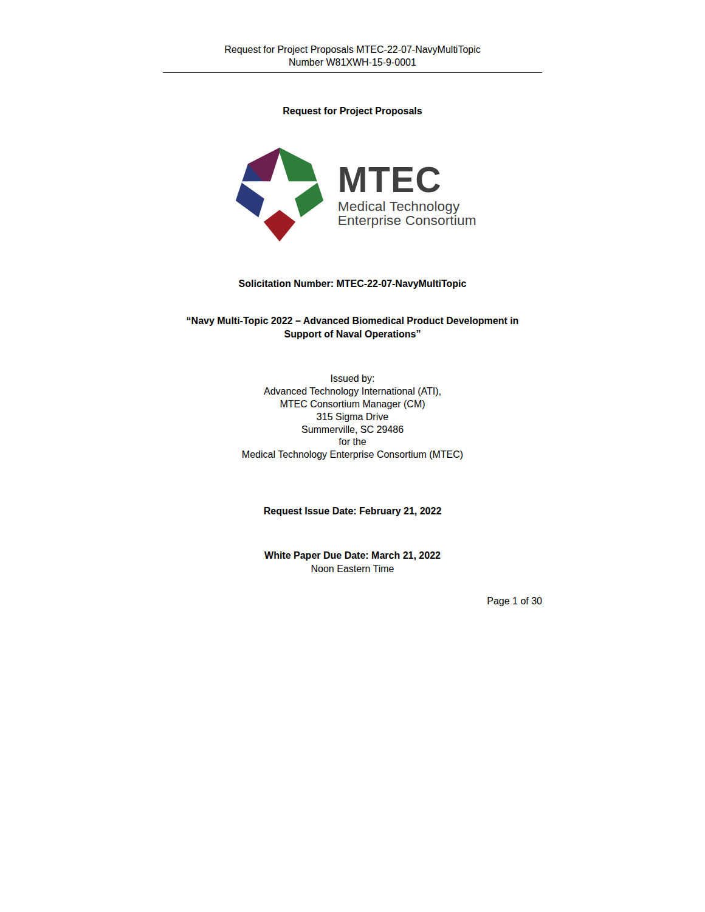Request for Project Proposals MTEC-22-07-NavyMultiTopic
Number W81XWH-15-9-0001
Request for Project Proposals
MTEC Medical Technology Enterprise Consortium
Solicitation Number: MTEC-22-07-NavyMultiTopic
“Navy Multi-Topic 2022 – Advanced Biomedical Product Development in Support of Naval Operations”
Issued by:
Advanced Technology International (ATI),
MTEC Consortium Manager (CM)
315 Sigma Drive
Summerville, SC 29486
for the
Medical Technology Enterprise Consortium (MTEC)
Request Issue Date: February 21, 2022
White Paper Due Date: March 21, 2022
Noon Eastern Time
Page 1 of 30